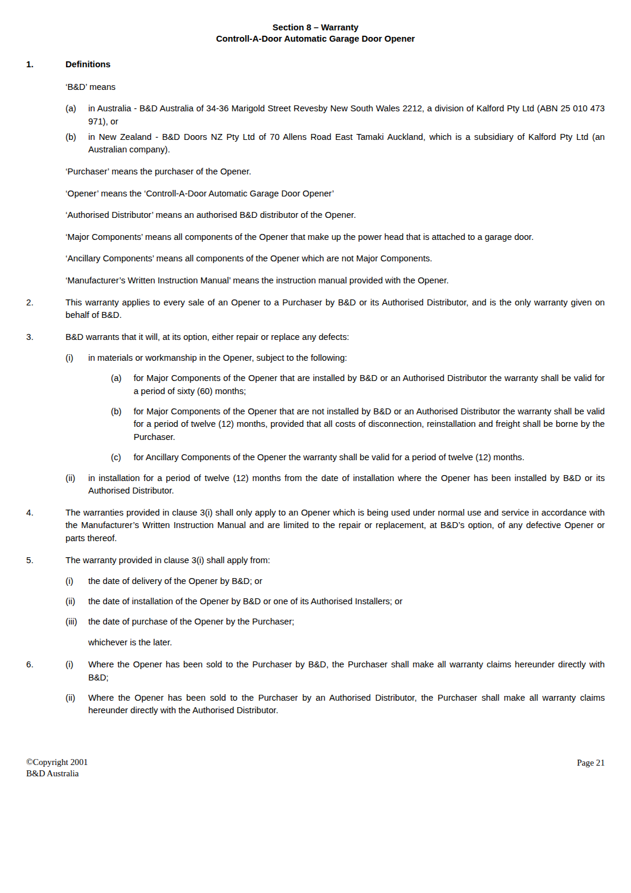Section 8 – Warranty
Controll-A-Door Automatic Garage Door Opener
1.
Definitions
‘B&D’ means
(a)
in Australia - B&D Australia of 34-36 Marigold Street Revesby New South Wales 2212, a division of Kalford Pty Ltd (ABN 25 010 473 971), or
(b)
in New Zealand - B&D Doors NZ Pty Ltd of 70 Allens Road East Tamaki Auckland, which is a subsidiary of Kalford Pty Ltd (an Australian company).
‘Purchaser’ means the purchaser of the Opener.
‘Opener’ means the ‘Controll-A-Door Automatic Garage Door Opener’
‘Authorised Distributor’ means an authorised B&D distributor of the Opener.
‘Major Components’ means all components of the Opener that make up the power head that is attached to a garage door.
‘Ancillary Components’ means all components of the Opener which are not Major Components.
‘Manufacturer’s Written Instruction Manual’ means the instruction manual provided with the Opener.
2.
This warranty applies to every sale of an Opener to a Purchaser by B&D or its Authorised Distributor, and is the only warranty given on behalf of B&D.
3.
B&D warrants that it will, at its option, either repair or replace any defects:
(i)
in materials or workmanship in the Opener, subject to the following:
(a)
for Major Components of the Opener that are installed by B&D or an Authorised Distributor the warranty shall be valid for a period of sixty (60) months;
(b)
for Major Components of the Opener that are not installed by B&D or an Authorised Distributor the warranty shall be valid for a period of twelve (12) months, provided that all costs of disconnection, reinstallation and freight shall be borne by the Purchaser.
(c)
for Ancillary Components of the Opener the warranty shall be valid for a period of twelve (12) months.
(ii)
in installation for a period of twelve (12) months from the date of installation where the Opener has been installed by B&D or its Authorised Distributor.
4.
The warranties provided in clause 3(i) shall only apply to an Opener which is being used under normal use and service in accordance with the Manufacturer’s Written Instruction Manual and are limited to the repair or replacement, at B&D’s option, of any defective Opener or parts thereof.
5.
The warranty provided in clause 3(i) shall apply from:
(i)
the date of delivery of the Opener by B&D; or
(ii)
the date of installation of the Opener by B&D or one of its Authorised Installers; or
(iii)
the date of purchase of the Opener by the Purchaser;
whichever is the later.
6.
(i)
Where the Opener has been sold to the Purchaser by B&D, the Purchaser shall make all warranty claims hereunder directly with B&D;
(ii)
Where the Opener has been sold to the Purchaser by an Authorised Distributor, the Purchaser shall make all warranty claims hereunder directly with the Authorised Distributor.
©Copyright 2001
B&D Australia
Page 21